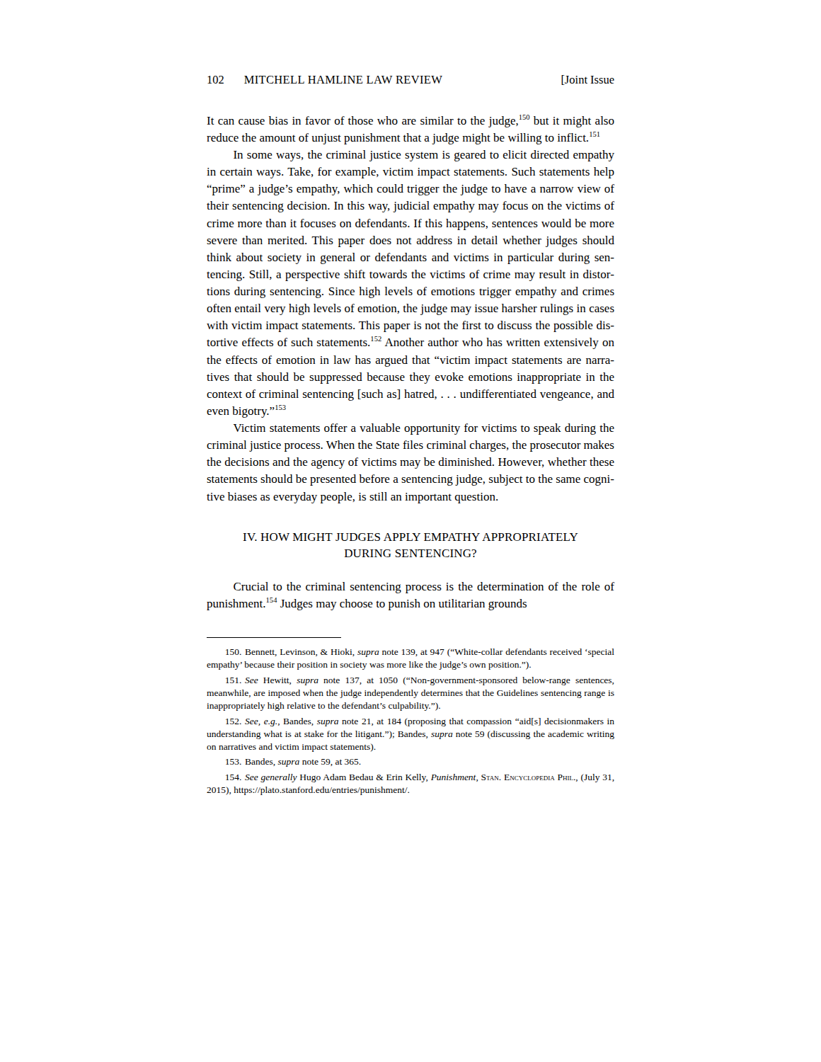102 MITCHELL HAMLINE LAW REVIEW [Joint Issue
It can cause bias in favor of those who are similar to the judge,150 but it might also reduce the amount of unjust punishment that a judge might be willing to inflict.151
In some ways, the criminal justice system is geared to elicit directed empathy in certain ways. Take, for example, victim impact statements. Such statements help “prime” a judge’s empathy, which could trigger the judge to have a narrow view of their sentencing decision. In this way, judicial empathy may focus on the victims of crime more than it focuses on defendants. If this happens, sentences would be more severe than merited. This paper does not address in detail whether judges should think about society in general or defendants and victims in particular during sentencing. Still, a perspective shift towards the victims of crime may result in distortions during sentencing. Since high levels of emotions trigger empathy and crimes often entail very high levels of emotion, the judge may issue harsher rulings in cases with victim impact statements. This paper is not the first to discuss the possible distortive effects of such statements.152 Another author who has written extensively on the effects of emotion in law has argued that “victim impact statements are narratives that should be suppressed because they evoke emotions inappropriate in the context of criminal sentencing [such as] hatred, . . . undifferentiated vengeance, and even bigotry.”153
Victim statements offer a valuable opportunity for victims to speak during the criminal justice process. When the State files criminal charges, the prosecutor makes the decisions and the agency of victims may be diminished. However, whether these statements should be presented before a sentencing judge, subject to the same cognitive biases as everyday people, is still an important question.
IV. HOW MIGHT JUDGES APPLY EMPATHY APPROPRIATELY
DURING SENTENCING?
Crucial to the criminal sentencing process is the determination of the role of punishment.154 Judges may choose to punish on utilitarian grounds
150. Bennett, Levinson, & Hioki, supra note 139, at 947 (“White-collar defendants received ‘special empathy’ because their position in society was more like the judge’s own position.”).
151. See Hewitt, supra note 137, at 1050 (“Non-government-sponsored below-range sentences, meanwhile, are imposed when the judge independently determines that the Guidelines sentencing range is inappropriately high relative to the defendant’s culpability.”).
152. See, e.g., Bandes, supra note 21, at 184 (proposing that compassion “aid[s] decisionmakers in understanding what is at stake for the litigant.”); Bandes, supra note 59 (discussing the academic writing on narratives and victim impact statements).
153. Bandes, supra note 59, at 365.
154. See generally Hugo Adam Bedau & Erin Kelly, Punishment, Stan. Encyclopedia Phil., (July 31, 2015), https://plato.stanford.edu/entries/punishment/.